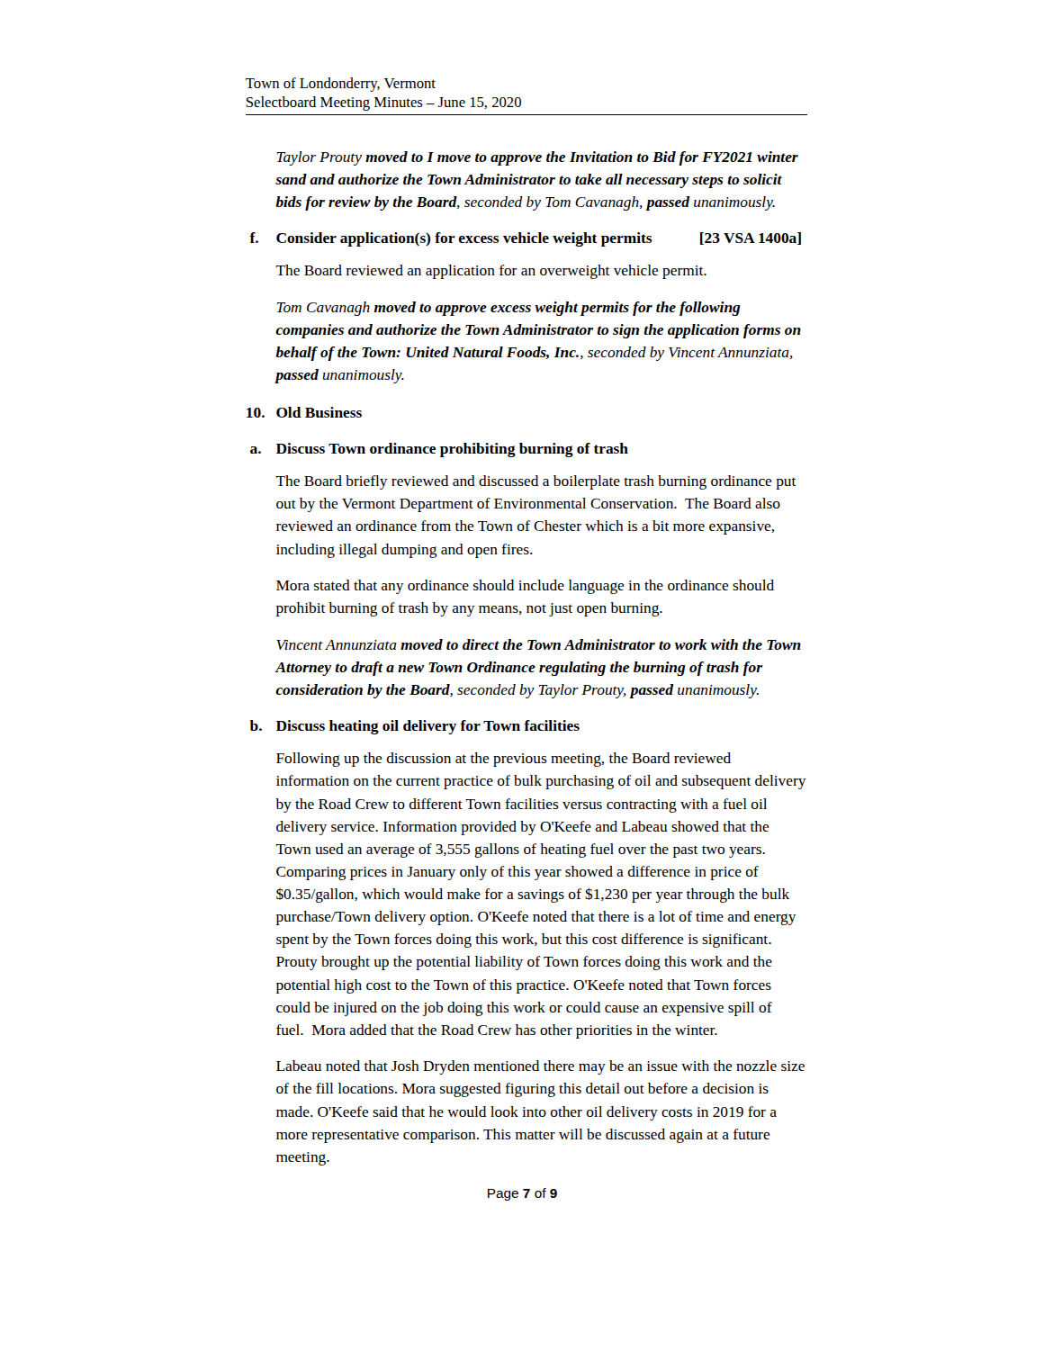Town of Londonderry, Vermont Selectboard Meeting Minutes – June 15, 2020
Taylor Prouty moved to I move to approve the Invitation to Bid for FY2021 winter sand and authorize the Town Administrator to take all necessary steps to solicit bids for review by the Board, seconded by Tom Cavanagh, passed unanimously.
f. Consider application(s) for excess vehicle weight permits[23 VSA 1400a]
The Board reviewed an application for an overweight vehicle permit.
Tom Cavanagh moved to approve excess weight permits for the following companies and authorize the Town Administrator to sign the application forms on behalf of the Town: United Natural Foods, Inc., seconded by Vincent Annunziata, passed unanimously.
10. Old Business
a. Discuss Town ordinance prohibiting burning of trash
The Board briefly reviewed and discussed a boilerplate trash burning ordinance put out by the Vermont Department of Environmental Conservation. The Board also reviewed an ordinance from the Town of Chester which is a bit more expansive, including illegal dumping and open fires.
Mora stated that any ordinance should include language in the ordinance should prohibit burning of trash by any means, not just open burning.
Vincent Annunziata moved to direct the Town Administrator to work with the Town Attorney to draft a new Town Ordinance regulating the burning of trash for consideration by the Board, seconded by Taylor Prouty, passed unanimously.
b. Discuss heating oil delivery for Town facilities
Following up the discussion at the previous meeting, the Board reviewed information on the current practice of bulk purchasing of oil and subsequent delivery by the Road Crew to different Town facilities versus contracting with a fuel oil delivery service. Information provided by O'Keefe and Labeau showed that the Town used an average of 3,555 gallons of heating fuel over the past two years. Comparing prices in January only of this year showed a difference in price of $0.35/gallon, which would make for a savings of $1,230 per year through the bulk purchase/Town delivery option. O'Keefe noted that there is a lot of time and energy spent by the Town forces doing this work, but this cost difference is significant. Prouty brought up the potential liability of Town forces doing this work and the potential high cost to the Town of this practice. O'Keefe noted that Town forces could be injured on the job doing this work or could cause an expensive spill of fuel. Mora added that the Road Crew has other priorities in the winter.
Labeau noted that Josh Dryden mentioned there may be an issue with the nozzle size of the fill locations. Mora suggested figuring this detail out before a decision is made. O'Keefe said that he would look into other oil delivery costs in 2019 for a more representative comparison. This matter will be discussed again at a future meeting.
Page 7 of 9